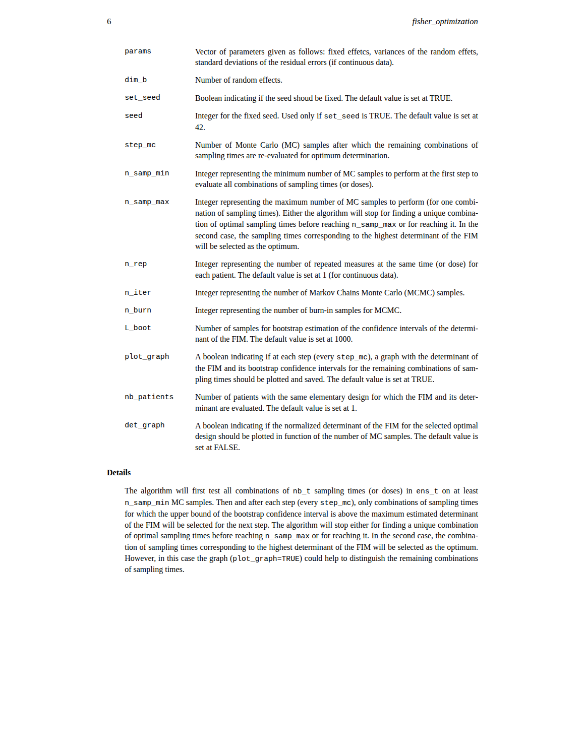6 fisher_optimization
params
Vector of parameters given as follows: fixed effetcs, variances of the random effets, standard deviations of the residual errors (if continuous data).
dim_b
Number of random effects.
set_seed
Boolean indicating if the seed shoud be fixed. The default value is set at TRUE.
seed
Integer for the fixed seed. Used only if set_seed is TRUE. The default value is set at 42.
step_mc
Number of Monte Carlo (MC) samples after which the remaining combinations of sampling times are re-evaluated for optimum determination.
n_samp_min
Integer representing the minimum number of MC samples to perform at the first step to evaluate all combinations of sampling times (or doses).
n_samp_max
Integer representing the maximum number of MC samples to perform (for one combination of sampling times). Either the algorithm will stop for finding a unique combination of optimal sampling times before reaching n_samp_max or for reaching it. In the second case, the sampling times corresponding to the highest determinant of the FIM will be selected as the optimum.
n_rep
Integer representing the number of repeated measures at the same time (or dose) for each patient. The default value is set at 1 (for continuous data).
n_iter
Integer representing the number of Markov Chains Monte Carlo (MCMC) samples.
n_burn
Integer representing the number of burn-in samples for MCMC.
L_boot
Number of samples for bootstrap estimation of the confidence intervals of the determinant of the FIM. The default value is set at 1000.
plot_graph
A boolean indicating if at each step (every step_mc), a graph with the determinant of the FIM and its bootstrap confidence intervals for the remaining combinations of sampling times should be plotted and saved. The default value is set at TRUE.
nb_patients
Number of patients with the same elementary design for which the FIM and its determinant are evaluated. The default value is set at 1.
det_graph
A boolean indicating if the normalized determinant of the FIM for the selected optimal design should be plotted in function of the number of MC samples. The default value is set at FALSE.
Details
The algorithm will first test all combinations of nb_t sampling times (or doses) in ens_t on at least n_samp_min MC samples. Then and after each step (every step_mc), only combinations of sampling times for which the upper bound of the bootstrap confidence interval is above the maximum estimated determinant of the FIM will be selected for the next step. The algorithm will stop either for finding a unique combination of optimal sampling times before reaching n_samp_max or for reaching it. In the second case, the combination of sampling times corresponding to the highest determinant of the FIM will be selected as the optimum. However, in this case the graph (plot_graph=TRUE) could help to distinguish the remaining combinations of sampling times.